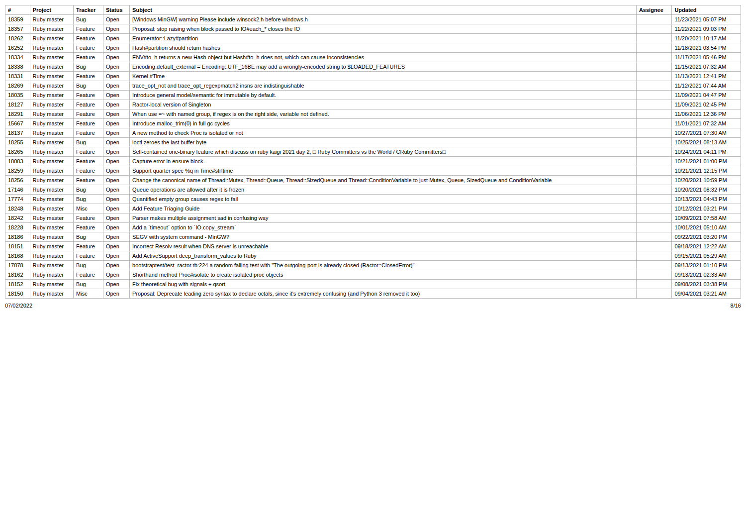| # | Project | Tracker | Status | Subject | Assignee | Updated |
| --- | --- | --- | --- | --- | --- | --- |
| 18359 | Ruby master | Bug | Open | [Windows MinGW] warning Please include winsock2.h before windows.h | | 11/23/2021 05:07 PM |
| 18357 | Ruby master | Feature | Open | Proposal: stop raising when block passed to IO#each_* closes the IO | | 11/22/2021 09:03 PM |
| 18262 | Ruby master | Feature | Open | Enumerator::Lazy#partition | | 11/20/2021 10:17 AM |
| 16252 | Ruby master | Feature | Open | Hash#partition should return hashes | | 11/18/2021 03:54 PM |
| 18334 | Ruby master | Feature | Open | ENV#to_h returns a new Hash object but Hash#to_h does not, which can cause inconsistencies | | 11/17/2021 05:46 PM |
| 18338 | Ruby master | Bug | Open | Encoding.default_external = Encoding::UTF_16BE may add a wrongly-encoded string to $LOADED_FEATURES | | 11/15/2021 07:32 AM |
| 18331 | Ruby master | Feature | Open | Kernel.#Time | | 11/13/2021 12:41 PM |
| 18269 | Ruby master | Bug | Open | trace_opt_not and trace_opt_regexpmatch2 insns are indistinguishable | | 11/12/2021 07:44 AM |
| 18035 | Ruby master | Feature | Open | Introduce general model/semantic for immutable by default. | | 11/09/2021 04:47 PM |
| 18127 | Ruby master | Feature | Open | Ractor-local version of Singleton | | 11/09/2021 02:45 PM |
| 18291 | Ruby master | Feature | Open | When use =~ with named group, if regex is on the right side, variable not defined. | | 11/06/2021 12:36 PM |
| 15667 | Ruby master | Feature | Open | Introduce malloc_trim(0) in full gc cycles | | 11/01/2021 07:32 AM |
| 18137 | Ruby master | Feature | Open | A new method to check Proc is isolated or not | | 10/27/2021 07:30 AM |
| 18255 | Ruby master | Bug | Open | ioctl zeroes the last buffer byte | | 10/25/2021 08:13 AM |
| 18265 | Ruby master | Feature | Open | Self-contained one-binary feature which discuss on ruby kaigi 2021 day 2, □ Ruby Committers vs the World / CRuby Committers□ | | 10/24/2021 04:11 PM |
| 18083 | Ruby master | Feature | Open | Capture error in ensure block. | | 10/21/2021 01:00 PM |
| 18259 | Ruby master | Feature | Open | Support quarter spec %q in Time#strftime | | 10/21/2021 12:15 PM |
| 18256 | Ruby master | Feature | Open | Change the canonical name of Thread::Mutex, Thread::Queue, Thread::SizedQueue and Thread::ConditionVariable to just Mutex, Queue, SizedQueue and ConditionVariable | | 10/20/2021 10:59 PM |
| 17146 | Ruby master | Bug | Open | Queue operations are allowed after it is frozen | | 10/20/2021 08:32 PM |
| 17774 | Ruby master | Bug | Open | Quantified empty group causes regex to fail | | 10/13/2021 04:43 PM |
| 18248 | Ruby master | Misc | Open | Add Feature Triaging Guide | | 10/12/2021 03:21 PM |
| 18242 | Ruby master | Feature | Open | Parser makes multiple assignment sad in confusing way | | 10/09/2021 07:58 AM |
| 18228 | Ruby master | Feature | Open | Add a `timeout` option to `IO.copy_stream` | | 10/01/2021 05:10 AM |
| 18186 | Ruby master | Bug | Open | SEGV with system command - MinGW? | | 09/22/2021 03:20 PM |
| 18151 | Ruby master | Feature | Open | Incorrect Resolv result when DNS server is unreachable | | 09/18/2021 12:22 AM |
| 18168 | Ruby master | Feature | Open | Add ActiveSupport deep_transform_values to Ruby | | 09/15/2021 05:29 AM |
| 17878 | Ruby master | Bug | Open | bootstraptest/test_ractor.rb:224 a random failing test with "The outgoing-port is already closed (Ractor::ClosedError)" | | 09/13/2021 01:10 PM |
| 18162 | Ruby master | Feature | Open | Shorthand method Proc#isolate to create isolated proc objects | | 09/13/2021 02:33 AM |
| 18152 | Ruby master | Bug | Open | Fix theoretical bug with signals + qsort | | 09/08/2021 03:38 PM |
| 18150 | Ruby master | Misc | Open | Proposal: Deprecate leading zero syntax to declare octals, since it's extremely confusing (and Python 3 removed it too) | | 09/04/2021 03:21 AM |
07/02/2022 8/16